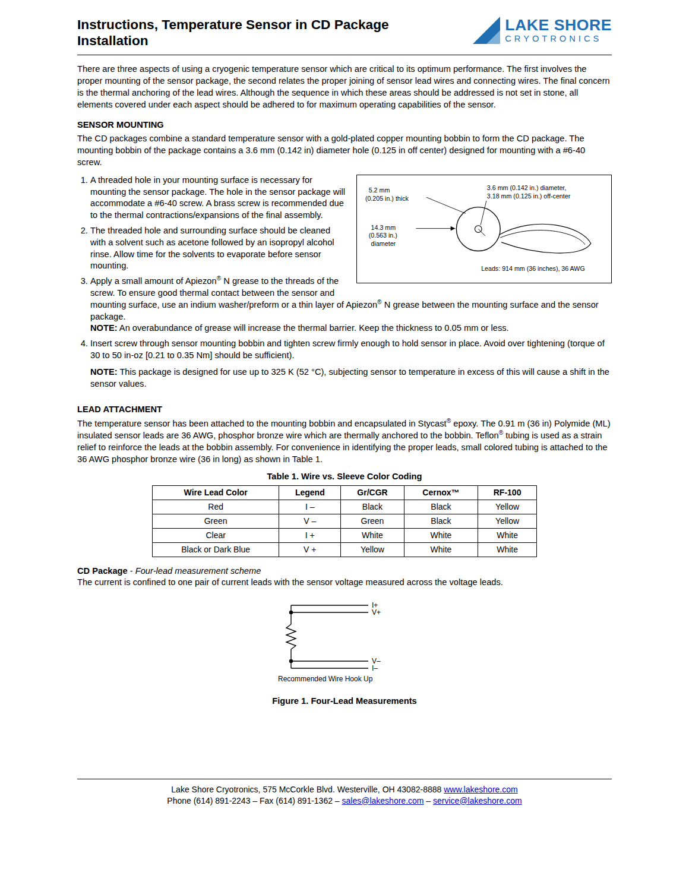Instructions, Temperature Sensor in CD Package Installation
LAKE SHORE CRYOTRONICS
There are three aspects of using a cryogenic temperature sensor which are critical to its optimum performance. The first involves the proper mounting of the sensor package, the second relates the proper joining of sensor lead wires and connecting wires. The final concern is the thermal anchoring of the lead wires. Although the sequence in which these areas should be addressed is not set in stone, all elements covered under each aspect should be adhered to for maximum operating capabilities of the sensor.
SENSOR MOUNTING
The CD packages combine a standard temperature sensor with a gold-plated copper mounting bobbin to form the CD package. The mounting bobbin of the package contains a 3.6 mm (0.142 in) diameter hole (0.125 in off center) designed for mounting with a #6-40 screw.
5.2 mm (0.205 in.) thick 3.6 mm (0.142 in.) diameter, 3.18 mm (0.125 in.) off-center 14.3 mm (0.563 in.) diameter Leads: 914 mm (36 inches), 36 AWG
A threaded hole in your mounting surface is necessary for mounting the sensor package. The hole in the sensor package will accommodate a #6-40 screw. A brass screw is recommended due to the thermal contractions/expansions of the final assembly.
The threaded hole and surrounding surface should be cleaned with a solvent such as acetone followed by an isopropyl alcohol rinse. Allow time for the solvents to evaporate before sensor mounting.
Apply a small amount of Apiezon® N grease to the threads of the screw. To ensure good thermal contact between the sensor and mounting surface, use an indium washer/preform or a thin layer of Apiezon® N grease between the mounting surface and the sensor package.
NOTE: An overabundance of grease will increase the thermal barrier. Keep the thickness to 0.05 mm or less.
Insert screw through sensor mounting bobbin and tighten screw firmly enough to hold sensor in place. Avoid over tightening (torque of 30 to 50 in-oz [0.21 to 0.35 Nm] should be sufficient).
NOTE: This package is designed for use up to 325 K (52 °C), subjecting sensor to temperature in excess of this will cause a shift in the sensor values.
LEAD ATTACHMENT
The temperature sensor has been attached to the mounting bobbin and encapsulated in Stycast® epoxy. The 0.91 m (36 in) Polymide (ML) insulated sensor leads are 36 AWG, phosphor bronze wire which are thermally anchored to the bobbin. Teflon® tubing is used as a strain relief to reinforce the leads at the bobbin assembly. For convenience in identifying the proper leads, small colored tubing is attached to the 36 AWG phosphor bronze wire (36 in long) as shown in Table 1.
Table 1. Wire vs. Sleeve Color Coding
| Wire Lead Color | Legend | Gr/CGR | Cernox™ | RF-100 |
| --- | --- | --- | --- | --- |
| Red | I – | Black | Black | Yellow |
| Green | V – | Green | Black | Yellow |
| Clear | I + | White | White | White |
| Black or Dark Blue | V + | Yellow | White | White |
CD Package - Four-lead measurement scheme
The current is confined to one pair of current leads with the sensor voltage measured across the voltage leads.
I+ V+ V– I– Recommended Wire Hook Up
Figure 1. Four-Lead Measurements
Lake Shore Cryotronics, 575 McCorkle Blvd. Westerville, OH 43082-8888 www.lakeshore.com
Phone (614) 891-2243 – Fax (614) 891-1362 – sales@lakeshore.com – service@lakeshore.com